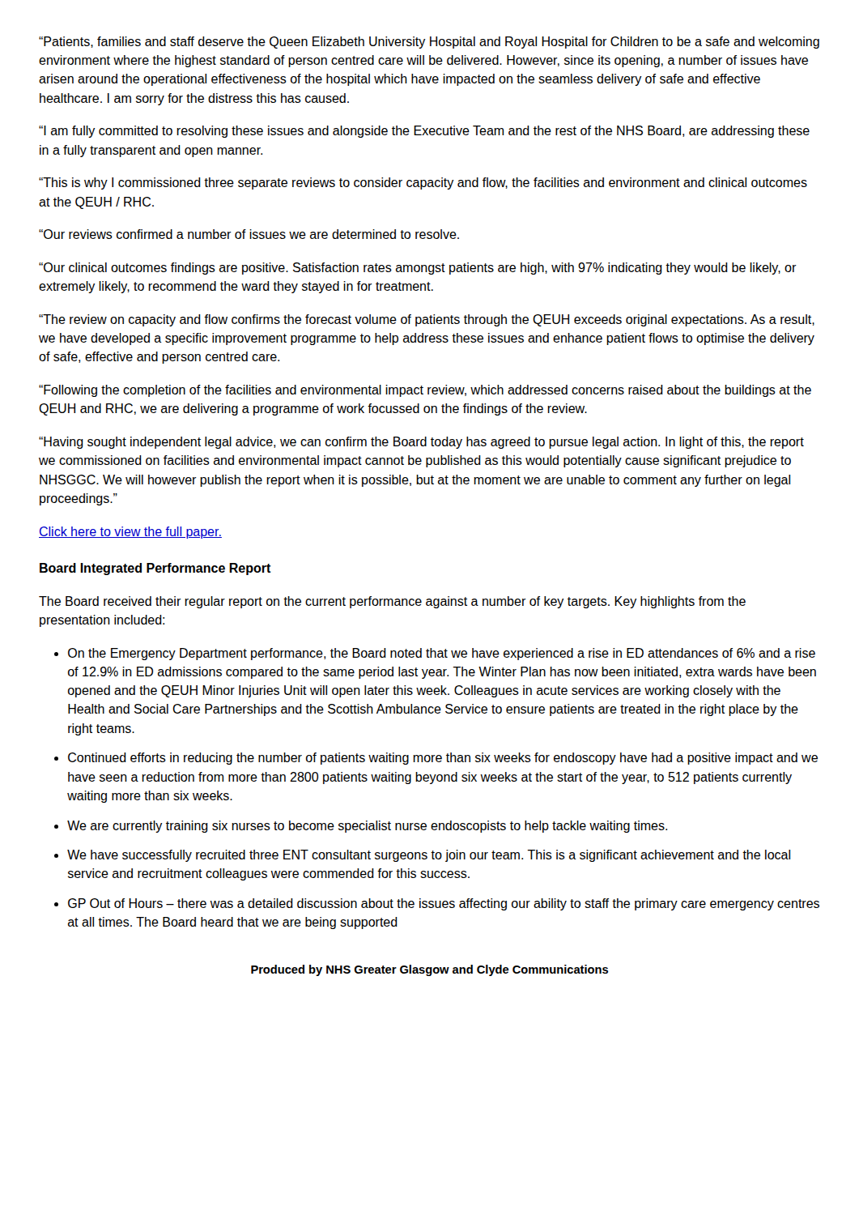“Patients, families and staff deserve the Queen Elizabeth University Hospital and Royal Hospital for Children to be a safe and welcoming environment where the highest standard of person centred care will be delivered. However, since its opening, a number of issues have arisen around the operational effectiveness of the hospital which have impacted on the seamless delivery of safe and effective healthcare. I am sorry for the distress this has caused.
“I am fully committed to resolving these issues and alongside the Executive Team and the rest of the NHS Board, are addressing these in a fully transparent and open manner.
“This is why I commissioned three separate reviews to consider capacity and flow, the facilities and environment and clinical outcomes at the QEUH / RHC.
“Our reviews confirmed a number of issues we are determined to resolve.
“Our clinical outcomes findings are positive. Satisfaction rates amongst patients are high, with 97% indicating they would be likely, or extremely likely, to recommend the ward they stayed in for treatment.
“The review on capacity and flow confirms the forecast volume of patients through the QEUH exceeds original expectations. As a result, we have developed a specific improvement programme to help address these issues and enhance patient flows to optimise the delivery of safe, effective and person centred care.
“Following the completion of the facilities and environmental impact review, which addressed concerns raised about the buildings at the QEUH and RHC, we are delivering a programme of work focussed on the findings of the review.
“Having sought independent legal advice, we can confirm the Board today has agreed to pursue legal action. In light of this, the report we commissioned on facilities and environmental impact cannot be published as this would potentially cause significant prejudice to NHSGGC. We will however publish the report when it is possible, but at the moment we are unable to comment any further on legal proceedings.”
Click here to view the full paper.
Board Integrated Performance Report
The Board received their regular report on the current performance against a number of key targets. Key highlights from the presentation included:
On the Emergency Department performance, the Board noted that we have experienced a rise in ED attendances of 6% and a rise of 12.9% in ED admissions compared to the same period last year. The Winter Plan has now been initiated, extra wards have been opened and the QEUH Minor Injuries Unit will open later this week. Colleagues in acute services are working closely with the Health and Social Care Partnerships and the Scottish Ambulance Service to ensure patients are treated in the right place by the right teams.
Continued efforts in reducing the number of patients waiting more than six weeks for endoscopy have had a positive impact and we have seen a reduction from more than 2800 patients waiting beyond six weeks at the start of the year, to 512 patients currently waiting more than six weeks.
We are currently training six nurses to become specialist nurse endoscopists to help tackle waiting times.
We have successfully recruited three ENT consultant surgeons to join our team. This is a significant achievement and the local service and recruitment colleagues were commended for this success.
GP Out of Hours – there was a detailed discussion about the issues affecting our ability to staff the primary care emergency centres at all times. The Board heard that we are being supported
Produced by NHS Greater Glasgow and Clyde Communications